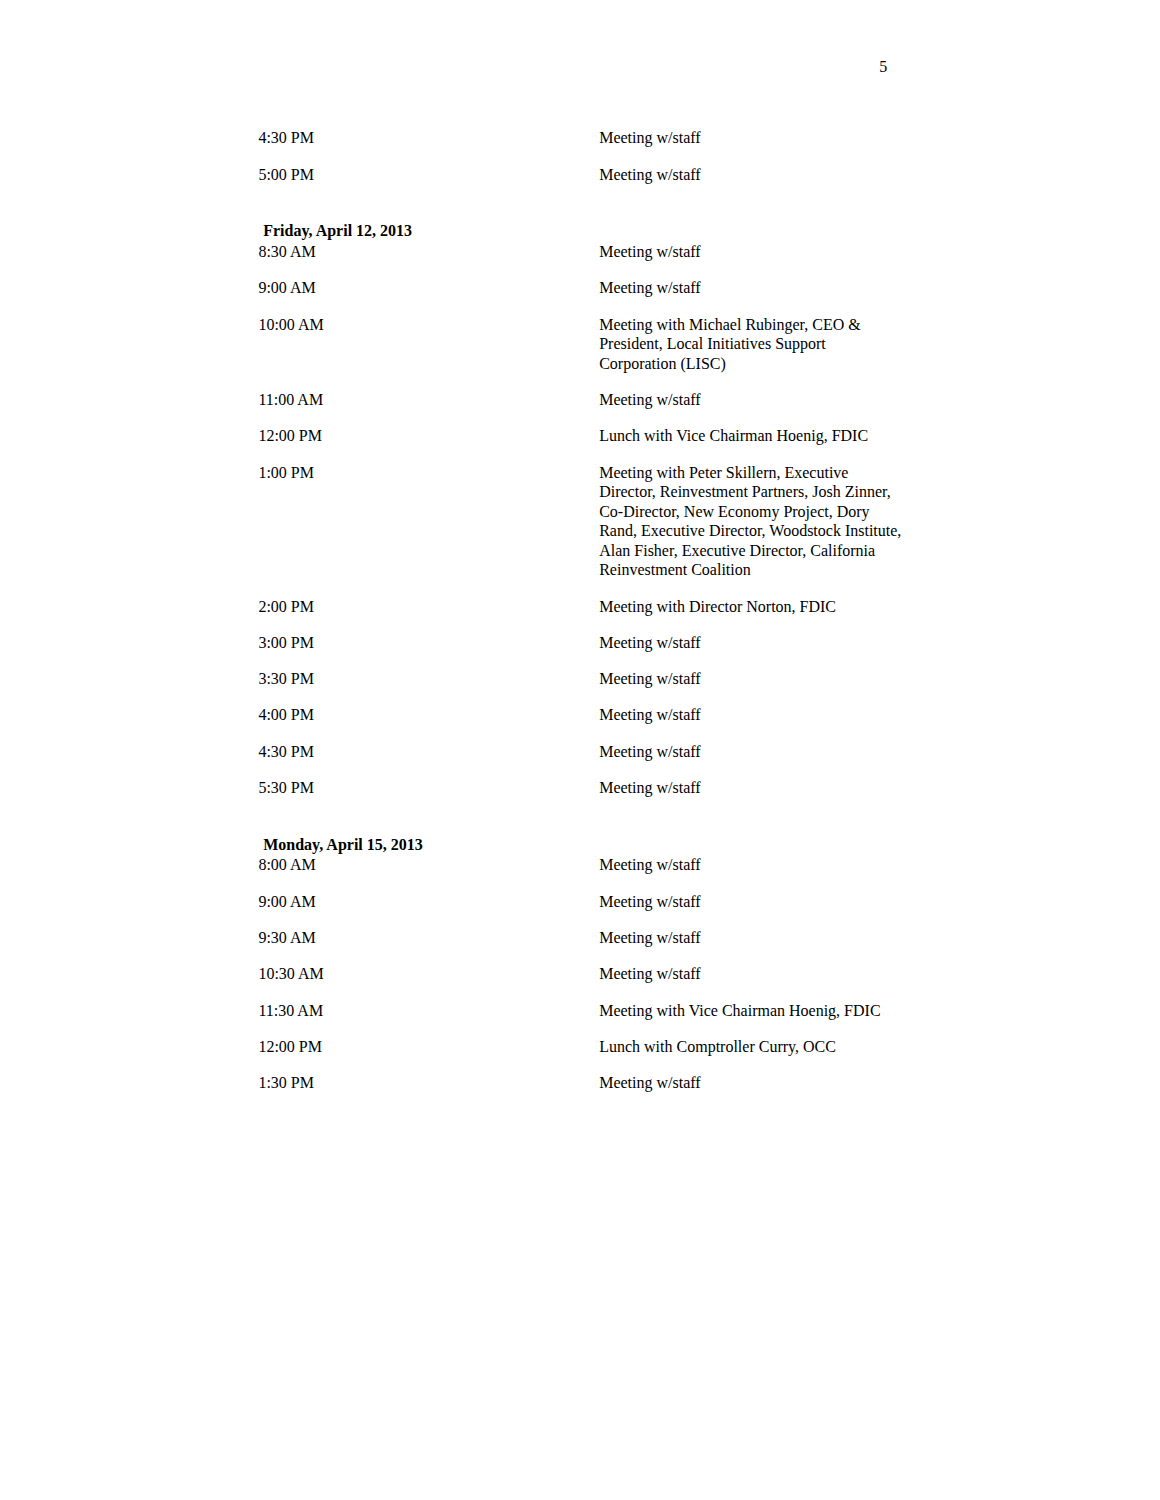5
| 4:30 PM | Meeting w/staff |
| 5:00 PM | Meeting w/staff |
Friday, April 12, 2013
| 8:30 AM | Meeting w/staff |
| 9:00 AM | Meeting w/staff |
| 10:00 AM | Meeting with Michael Rubinger, CEO & President, Local Initiatives Support Corporation (LISC) |
| 11:00 AM | Meeting w/staff |
| 12:00 PM | Lunch with Vice Chairman Hoenig, FDIC |
| 1:00 PM | Meeting with Peter Skillern, Executive Director, Reinvestment Partners, Josh Zinner, Co-Director, New Economy Project, Dory Rand, Executive Director, Woodstock Institute, Alan Fisher, Executive Director, California Reinvestment Coalition |
| 2:00 PM | Meeting with Director Norton, FDIC |
| 3:00 PM | Meeting w/staff |
| 3:30 PM | Meeting w/staff |
| 4:00 PM | Meeting w/staff |
| 4:30 PM | Meeting w/staff |
| 5:30 PM | Meeting w/staff |
Monday, April 15, 2013
| 8:00 AM | Meeting w/staff |
| 9:00 AM | Meeting w/staff |
| 9:30 AM | Meeting w/staff |
| 10:30 AM | Meeting w/staff |
| 11:30 AM | Meeting with Vice Chairman Hoenig, FDIC |
| 12:00 PM | Lunch with Comptroller Curry, OCC |
| 1:30 PM | Meeting w/staff |